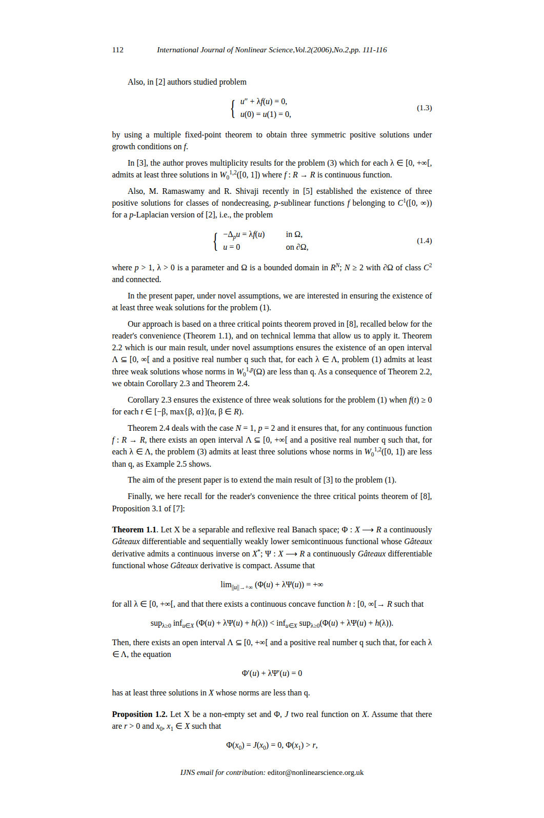112
International Journal of Nonlinear Science,Vol.2(2006),No.2,pp. 111-116
Also, in [2] authors studied problem
{
| u ″ + λ f ( u ) = 0, |
| u (0) = u (1) = 0, |
(1.3)
by using a multiple fixed-point theorem to obtain three symmetric positive solutions under growth conditions on f.
In [3], the author proves multiplicity results for the problem (3) which for each λ ∈ [0, +∞[, admits at least three solutions in W01,2([0, 1]) where f : R → R is continuous function.
Also, M. Ramaswamy and R. Shivaji recently in [5] established the existence of three positive solutions for classes of nondecreasing, p-sublinear functions f belonging to C1([0, ∞)) for a p-Laplacian version of [2], i.e., the problem
{
| −Δ p u = λ f ( u ) | in Ω, |
| u = 0 | on ∂Ω, |
(1.4)
where p > 1, λ > 0 is a parameter and Ω is a bounded domain in RN; N ≥ 2 with ∂Ω of class C2 and connected.
In the present paper, under novel assumptions, we are interested in ensuring the existence of at least three weak solutions for the problem (1).
Our approach is based on a three critical points theorem proved in [8], recalled below for the reader's convenience (Theorem 1.1), and on technical lemma that allow us to apply it. Theorem 2.2 which is our main result, under novel assumptions ensures the existence of an open interval Λ ⊆ [0, ∞[ and a positive real number q such that, for each λ ∈ Λ, problem (1) admits at least three weak solutions whose norms in W01,p(Ω) are less than q. As a consequence of Theorem 2.2, we obtain Corollary 2.3 and Theorem 2.4.
Corollary 2.3 ensures the existence of three weak solutions for the problem (1) when f(t) ≥ 0 for each t ∈ [−β, max{β, α}](α, β ∈ R).
Theorem 2.4 deals with the case N = 1, p = 2 and it ensures that, for any continuous function f : R → R, there exists an open interval Λ ⊆ [0, +∞[ and a positive real number q such that, for each λ ∈ Λ, the problem (3) admits at least three solutions whose norms in W01,2([0, 1]) are less than q, as Example 2.5 shows.
The aim of the present paper is to extend the main result of [3] to the problem (1).
Finally, we here recall for the reader's convenience the three critical points theorem of [8], Proposition 3.1 of [7]:
Theorem 1.1. Let X be a separable and reflexive real Banach space; Φ : X ⟶ R a continuously Gâteaux differentiable and sequentially weakly lower semicontinuous functional whose Gâteaux derivative admits a continuous inverse on X*; Ψ : X ⟶ R a continuously Gâteaux differentiable functional whose Gâteaux derivative is compact. Assume that
lim||u||→+∞ (Φ(u) + λΨ(u)) = +∞
for all λ ∈ [0, +∞[, and that there exists a continuous concave function h : [0, ∞[→ R such that
supλ≥0 infu∈X (Φ(u) + λΨ(u) + h(λ)) < infu∈X supλ≥0(Φ(u) + λΨ(u) + h(λ)).
Then, there exists an open interval Λ ⊆ [0, +∞[ and a positive real number q such that, for each λ ∈ Λ, the equation
Φ′(u) + λΨ′(u) = 0
has at least three solutions in X whose norms are less than q.
Proposition 1.2. Let X be a non-empty set and Φ, J two real function on X. Assume that there are r > 0 and x0, x1 ∈ X such that
Φ(x0) = J(x0) = 0, Φ(x1) > r,
IJNS email for contribution: editor@nonlinearscience.org.uk